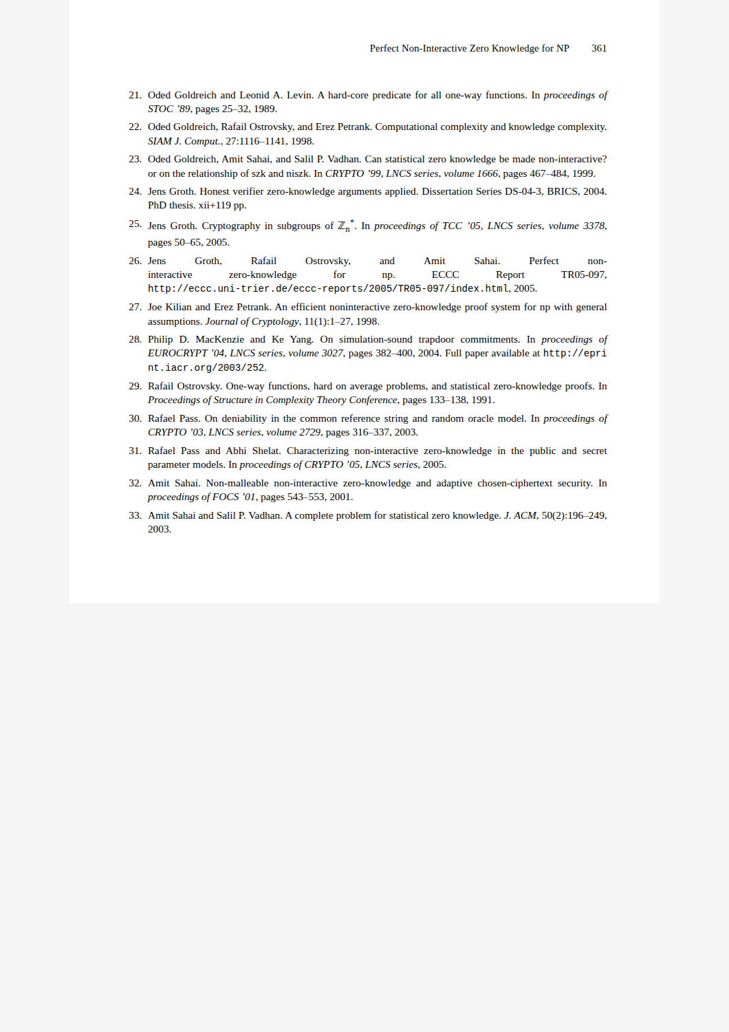Perfect Non-Interactive Zero Knowledge for NP 361
21. Oded Goldreich and Leonid A. Levin. A hard-core predicate for all one-way functions. In proceedings of STOC ’89, pages 25–32, 1989.
22. Oded Goldreich, Rafail Ostrovsky, and Erez Petrank. Computational complexity and knowledge complexity. SIAM J. Comput., 27:1116–1141, 1998.
23. Oded Goldreich, Amit Sahai, and Salil P. Vadhan. Can statistical zero knowledge be made non-interactive? or on the relationship of szk and niszk. In CRYPTO ’99, LNCS series, volume 1666, pages 467–484, 1999.
24. Jens Groth. Honest verifier zero-knowledge arguments applied. Dissertation Series DS-04-3, BRICS, 2004. PhD thesis. xii+119 pp.
25. Jens Groth. Cryptography in subgroups of ℤn*. In proceedings of TCC ’05, LNCS series, volume 3378, pages 50–65, 2005.
26. Jens Groth, Rafail Ostrovsky, and Amit Sahai. Perfect non-interactive zero-knowledge for np. ECCC Report TR05-097, http://eccc.uni-trier.de/eccc-reports/2005/TR05-097/index.html, 2005.
27. Joe Kilian and Erez Petrank. An efficient noninteractive zero-knowledge proof system for np with general assumptions. Journal of Cryptology, 11(1):1–27, 1998.
28. Philip D. MacKenzie and Ke Yang. On simulation-sound trapdoor commitments. In proceedings of EUROCRYPT ’04, LNCS series, volume 3027, pages 382–400, 2004. Full paper available at http://eprint.iacr.org/2003/252.
29. Rafail Ostrovsky. One-way functions, hard on average problems, and statistical zero-knowledge proofs. In Proceedings of Structure in Complexity Theory Conference, pages 133–138, 1991.
30. Rafael Pass. On deniability in the common reference string and random oracle model. In proceedings of CRYPTO ’03, LNCS series, volume 2729, pages 316–337, 2003.
31. Rafael Pass and Abhi Shelat. Characterizing non-interactive zero-knowledge in the public and secret parameter models. In proceedings of CRYPTO ’05, LNCS series, 2005.
32. Amit Sahai. Non-malleable non-interactive zero-knowledge and adaptive chosen-ciphertext security. In proceedings of FOCS ’01, pages 543–553, 2001.
33. Amit Sahai and Salil P. Vadhan. A complete problem for statistical zero knowledge. J. ACM, 50(2):196–249, 2003.